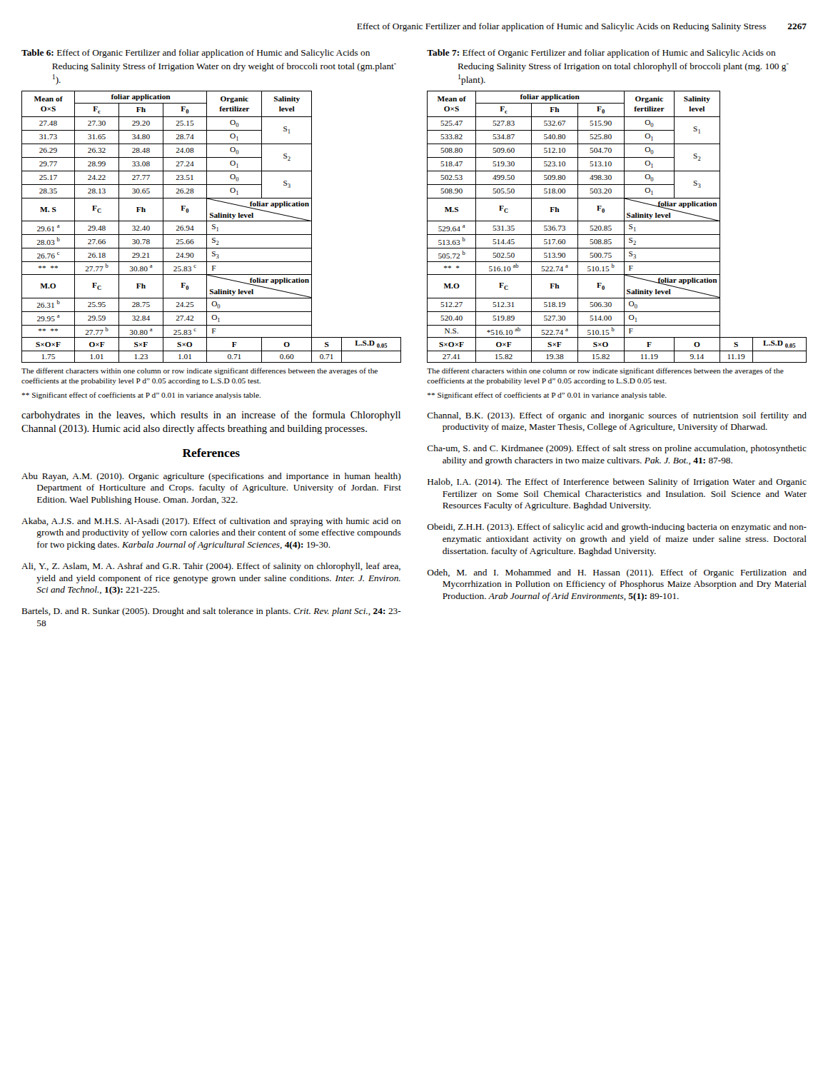Effect of Organic Fertilizer and foliar application of Humic and Salicylic Acids on Reducing Salinity Stress 2267
Table 6: Effect of Organic Fertilizer and foliar application of Humic and Salicylic Acids on Reducing Salinity Stress of Irrigation Water on dry weight of broccoli root total (gm.plant-1).
| Mean of O×S | foliar application | Organic fertilizer | Salinity level |
| --- | --- | --- | --- |
| F c | Fh | F 0 |
| 27.48 | 27.30 | 29.20 | 25.15 | O 0 | S 1 |
| 31.73 | 31.65 | 34.80 | 28.74 | O 1 |
| 26.29 | 26.32 | 28.48 | 24.08 | O 0 | S 2 |
| 29.77 | 28.99 | 33.08 | 27.24 | O 1 |
| 25.17 | 24.22 | 27.77 | 23.51 | O 0 | S 3 |
| 28.35 | 28.13 | 30.65 | 26.28 | O 1 |
| M. S | F C | Fh | F 0 | foliar application Salinity level |
| 29.61 a | 29.48 | 32.40 | 26.94 | S 1 |
| 28.03 b | 27.66 | 30.78 | 25.66 | S 2 |
| 26.76 c | 26.18 | 29.21 | 24.90 | S 3 |
| ** ** | 27.77 b | 30.80 a | 25.83 c | F |
| M.O | F C | Fh | F 0 | foliar application Salinity level |
| 26.31 b | 25.95 | 28.75 | 24.25 | O 0 |
| 29.95 a | 29.59 | 32.84 | 27.42 | O 1 |
| ** ** | 27.77 b | 30.80 a | 25.83 c | F |
| S×O×F | O×F | S×F | S×O | F | O | S | L.S.D 0.05 |
| 1.75 | 1.01 | 1.23 | 1.01 | 0.71 | 0.60 | 0.71 | |
The different characters within one column or row indicate significant differences between the averages of the coefficients at the probability level P d” 0.05 according to L.S.D 0.05 test.
** Significant effect of coefficients at P d” 0.01 in variance analysis table.
carbohydrates in the leaves, which results in an increase of the formula Chlorophyll Channal (2013). Humic acid also directly affects breathing and building processes.
References
Abu Rayan, A.M. (2010). Organic agriculture (specifications and importance in human health) Department of Horticulture and Crops. faculty of Agriculture. University of Jordan. First Edition. Wael Publishing House. Oman. Jordan, 322.
Akaba, A.J.S. and M.H.S. Al-Asadi (2017). Effect of cultivation and spraying with humic acid on growth and productivity of yellow corn calories and their content of some effective compounds for two picking dates. Karbala Journal of Agricultural Sciences, 4(4): 19-30.
Ali, Y., Z. Aslam, M. A. Ashraf and G.R. Tahir (2004). Effect of salinity on chlorophyll, leaf area, yield and yield component of rice genotype grown under saline conditions. Inter. J. Environ. Sci and Technol., 1(3): 221-225.
Bartels, D. and R. Sunkar (2005). Drought and salt tolerance in plants. Crit. Rev. plant Sci., 24: 23-58
Table 7: Effect of Organic Fertilizer and foliar application of Humic and Salicylic Acids on Reducing Salinity Stress of Irrigation on total chlorophyll of broccoli plant (mg. 100 g-1plant).
| Mean of O×S | foliar application | Organic fertilizer | Salinity level |
| --- | --- | --- | --- |
| F c | Fh | F 0 |
| 525.47 | 527.83 | 532.67 | 515.90 | O 0 | S 1 |
| 533.82 | 534.87 | 540.80 | 525.80 | O 1 |
| 508.80 | 509.60 | 512.10 | 504.70 | O 0 | S 2 |
| 518.47 | 519.30 | 523.10 | 513.10 | O 1 |
| 502.53 | 499.50 | 509.80 | 498.30 | O 0 | S 3 |
| 508.90 | 505.50 | 518.00 | 503.20 | O 1 |
| M.S | F C | Fh | F 0 | foliar application Salinity level |
| 529.64 a | 531.35 | 536.73 | 520.85 | S 1 |
| 513.63 b | 514.45 | 517.60 | 508.85 | S 2 |
| 505.72 b | 502.50 | 513.90 | 500.75 | S 3 |
| ** * | 516.10 ab | 522.74 a | 510.15 b | F |
| M.O | F C | Fh | F 0 | foliar application Salinity level |
| 512.27 | 512.31 | 518.19 | 506.30 | O 0 |
| 520.40 | 519.89 | 527.30 | 514.00 | O 1 |
| N.S. | *516.10 ab | 522.74 a | 510.15 b | F |
| S×O×F | O×F | S×F | S×O | F | O | S | L.S.D 0.05 |
| 27.41 | 15.82 | 19.38 | 15.82 | 11.19 | 9.14 | 11.19 | |
The different characters within one column or row indicate significant differences between the averages of the coefficients at the probability level P d” 0.05 according to L.S.D 0.05 test.
** Significant effect of coefficients at P d” 0.01 in variance analysis table.
Channal, B.K. (2013). Effect of organic and inorganic sources of nutrientsion soil fertility and productivity of maize, Master Thesis, College of Agriculture, University of Dharwad.
Cha-um, S. and C. Kirdmanee (2009). Effect of salt stress on proline accumulation, photosynthetic ability and growth characters in two maize cultivars. Pak. J. Bot., 41: 87-98.
Halob, I.A. (2014). The Effect of Interference between Salinity of Irrigation Water and Organic Fertilizer on Some Soil Chemical Characteristics and Insulation. Soil Science and Water Resources Faculty of Agriculture. Baghdad University.
Obeidi, Z.H.H. (2013). Effect of salicylic acid and growth-inducing bacteria on enzymatic and non-enzymatic antioxidant activity on growth and yield of maize under saline stress. Doctoral dissertation. faculty of Agriculture. Baghdad University.
Odeh, M. and I. Mohammed and H. Hassan (2011). Effect of Organic Fertilization and Mycorrhization in Pollution on Efficiency of Phosphorus Maize Absorption and Dry Material Production. Arab Journal of Arid Environments, 5(1): 89-101.